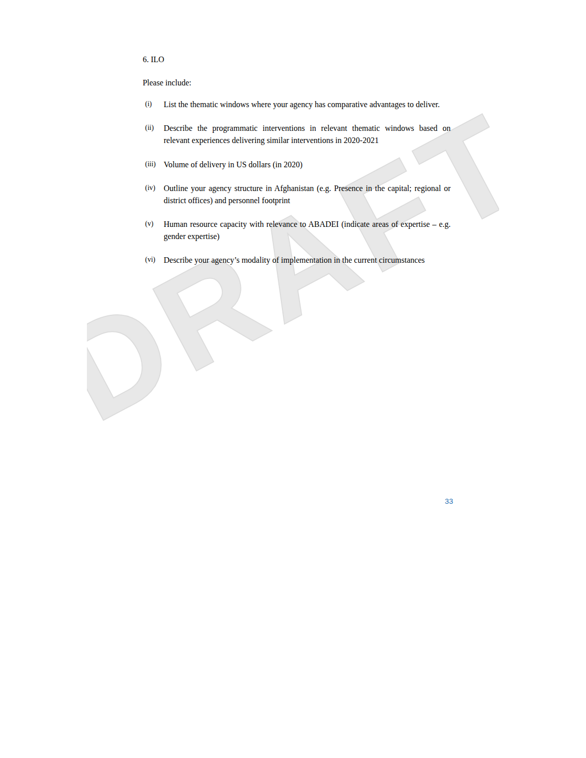DRAFT
6. ILO
Please include:
(i) List the thematic windows where your agency has comparative advantages to deliver.
(ii) Describe the programmatic interventions in relevant thematic windows based on relevant experiences delivering similar interventions in 2020-2021
(iii) Volume of delivery in US dollars (in 2020)
(iv) Outline your agency structure in Afghanistan (e.g. Presence in the capital; regional or district offices) and personnel footprint
(v) Human resource capacity with relevance to ABADEI (indicate areas of expertise – e.g. gender expertise)
(vi) Describe your agency’s modality of implementation in the current circumstances
33